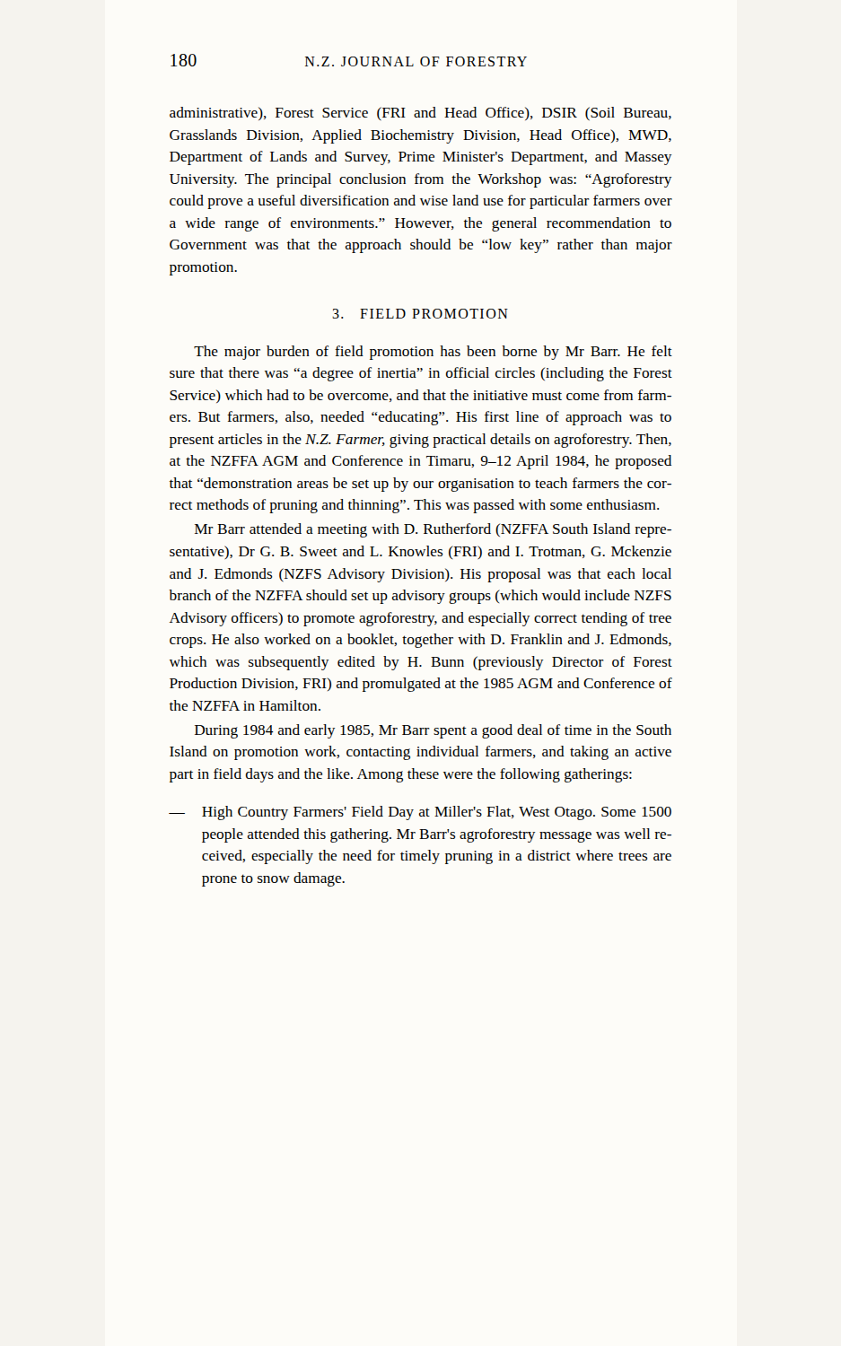180 N.Z. JOURNAL OF FORESTRY
administrative), Forest Service (FRI and Head Office), DSIR (Soil Bureau, Grasslands Division, Applied Biochemistry Division, Head Office), MWD, Department of Lands and Survey, Prime Minister's Department, and Massey University. The principal conclusion from the Workshop was: “Agroforestry could prove a useful diversification and wise land use for particular farmers over a wide range of environments.” However, the general recommendation to Government was that the approach should be “low key” rather than major promotion.
3. FIELD PROMOTION
The major burden of field promotion has been borne by Mr Barr. He felt sure that there was “a degree of inertia” in official circles (including the Forest Service) which had to be overcome, and that the initiative must come from farmers. But farmers, also, needed “educating”. His first line of approach was to present articles in the N.Z. Farmer, giving practical details on agroforestry. Then, at the NZFFA AGM and Conference in Timaru, 9–12 April 1984, he proposed that “demonstration areas be set up by our organisation to teach farmers the correct methods of pruning and thinning”. This was passed with some enthusiasm.
Mr Barr attended a meeting with D. Rutherford (NZFFA South Island representative), Dr G. B. Sweet and L. Knowles (FRI) and I. Trotman, G. Mckenzie and J. Edmonds (NZFS Advisory Division). His proposal was that each local branch of the NZFFA should set up advisory groups (which would include NZFS Advisory officers) to promote agroforestry, and especially correct tending of tree crops. He also worked on a booklet, together with D. Franklin and J. Edmonds, which was subsequently edited by H. Bunn (previously Director of Forest Production Division, FRI) and promulgated at the 1985 AGM and Conference of the NZFFA in Hamilton.
During 1984 and early 1985, Mr Barr spent a good deal of time in the South Island on promotion work, contacting individual farmers, and taking an active part in field days and the like. Among these were the following gatherings:
High Country Farmers' Field Day at Miller's Flat, West Otago. Some 1500 people attended this gathering. Mr Barr's agroforestry message was well received, especially the need for timely pruning in a district where trees are prone to snow damage.